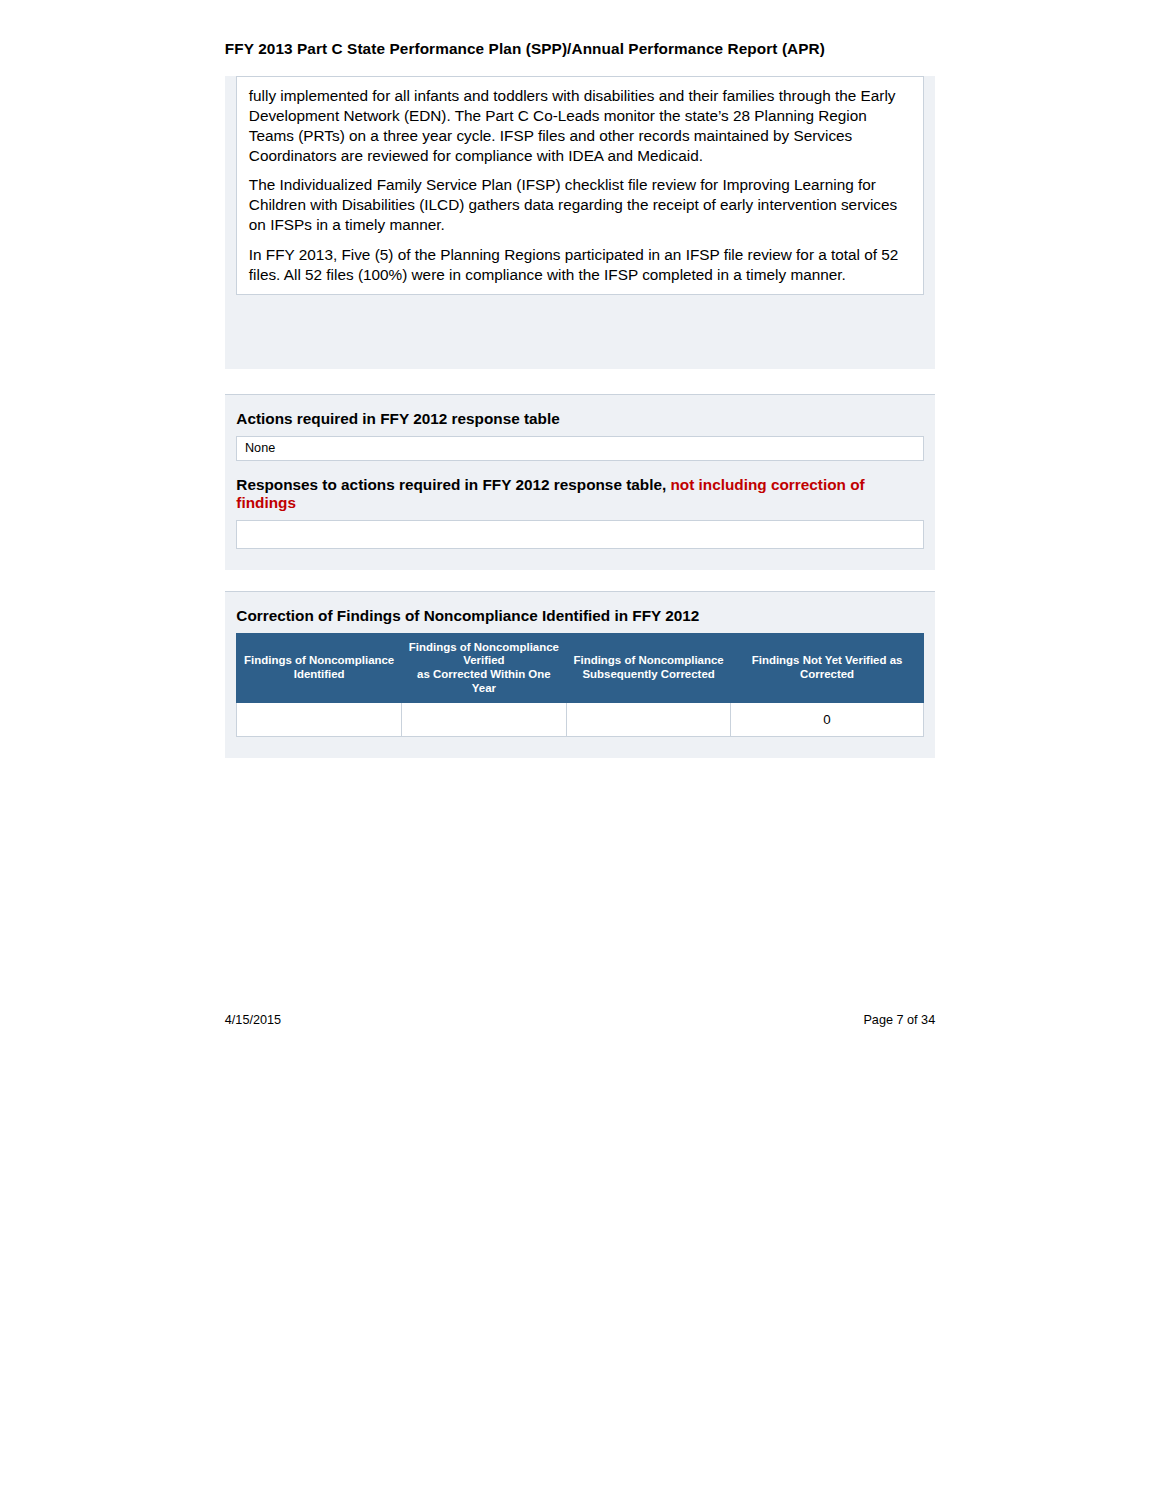FFY 2013 Part C State Performance Plan (SPP)/Annual Performance Report (APR)
fully implemented for all infants and toddlers with disabilities and their families through the Early Development Network (EDN). The Part C Co-Leads monitor the state’s 28 Planning Region Teams (PRTs) on a three year cycle. IFSP files and other records maintained by Services Coordinators are reviewed for compliance with IDEA and Medicaid.
The Individualized Family Service Plan (IFSP) checklist file review for Improving Learning for Children with Disabilities (ILCD) gathers data regarding the receipt of early intervention services on IFSPs in a timely manner.
In FFY 2013, Five (5) of the Planning Regions participated in an IFSP file review for a total of 52 files. All 52 files (100%) were in compliance with the IFSP completed in a timely manner.
Actions required in FFY 2012 response table
None
Responses to actions required in FFY 2012 response table, not including correction of findings
Correction of Findings of Noncompliance Identified in FFY 2012
| Findings of Noncompliance Identified | Findings of Noncompliance Verified as Corrected Within One Year | Findings of Noncompliance Subsequently Corrected | Findings Not Yet Verified as Corrected |
| --- | --- | --- | --- |
| | | | 0 |
4/15/2015
Page 7 of 34